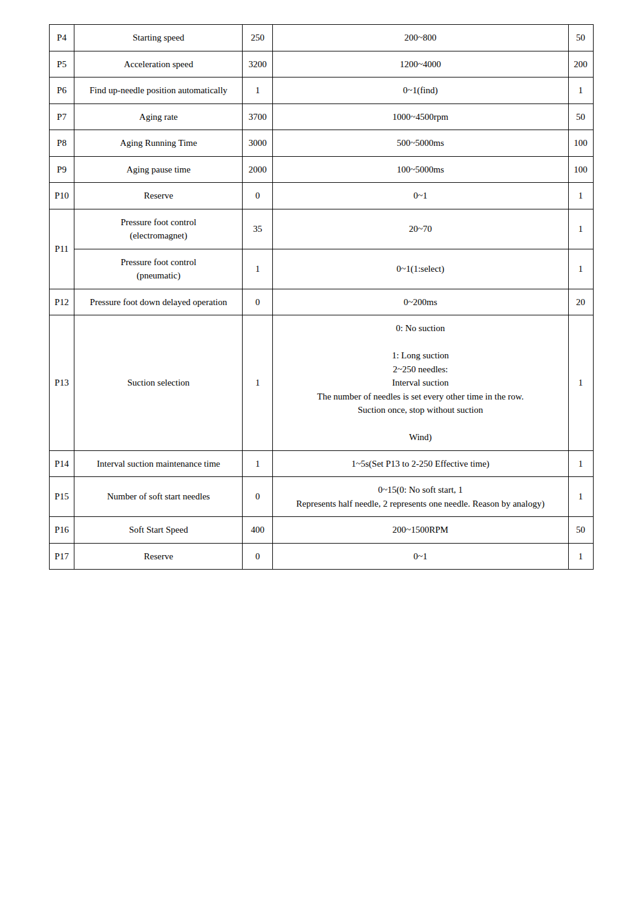| P4 | Starting speed | 250 | 200~800 | 50 |
| P5 | Acceleration speed | 3200 | 1200~4000 | 200 |
| P6 | Find up-needle position automatically | 1 | 0~1(find) | 1 |
| P7 | Aging rate | 3700 | 1000~4500rpm | 50 |
| P8 | Aging Running Time | 3000 | 500~5000ms | 100 |
| P9 | Aging pause time | 2000 | 100~5000ms | 100 |
| P10 | Reserve | 0 | 0~1 | 1 |
| P11 | Pressure foot control (electromagnet) | 35 | 20~70 | 1 |
| Pressure foot control (pneumatic) | 1 | 0~1(1:select) | 1 |
| P12 | Pressure foot down delayed operation | 0 | 0~200ms | 20 |
| P13 | Suction selection | 1 | 0: No suction 1: Long suction 2~250 needles: Interval suction The number of needles is set every other time in the row. Suction once, stop without suction Wind) | 1 |
| P14 | Interval suction maintenance time | 1 | 1~5s(Set P13 to 2-250 Effective time) | 1 |
| P15 | Number of soft start needles | 0 | 0~15(0: No soft start, 1 Represents half needle, 2 represents one needle. Reason by analogy) | 1 |
| P16 | Soft Start Speed | 400 | 200~1500RPM | 50 |
| P17 | Reserve | 0 | 0~1 | 1 |